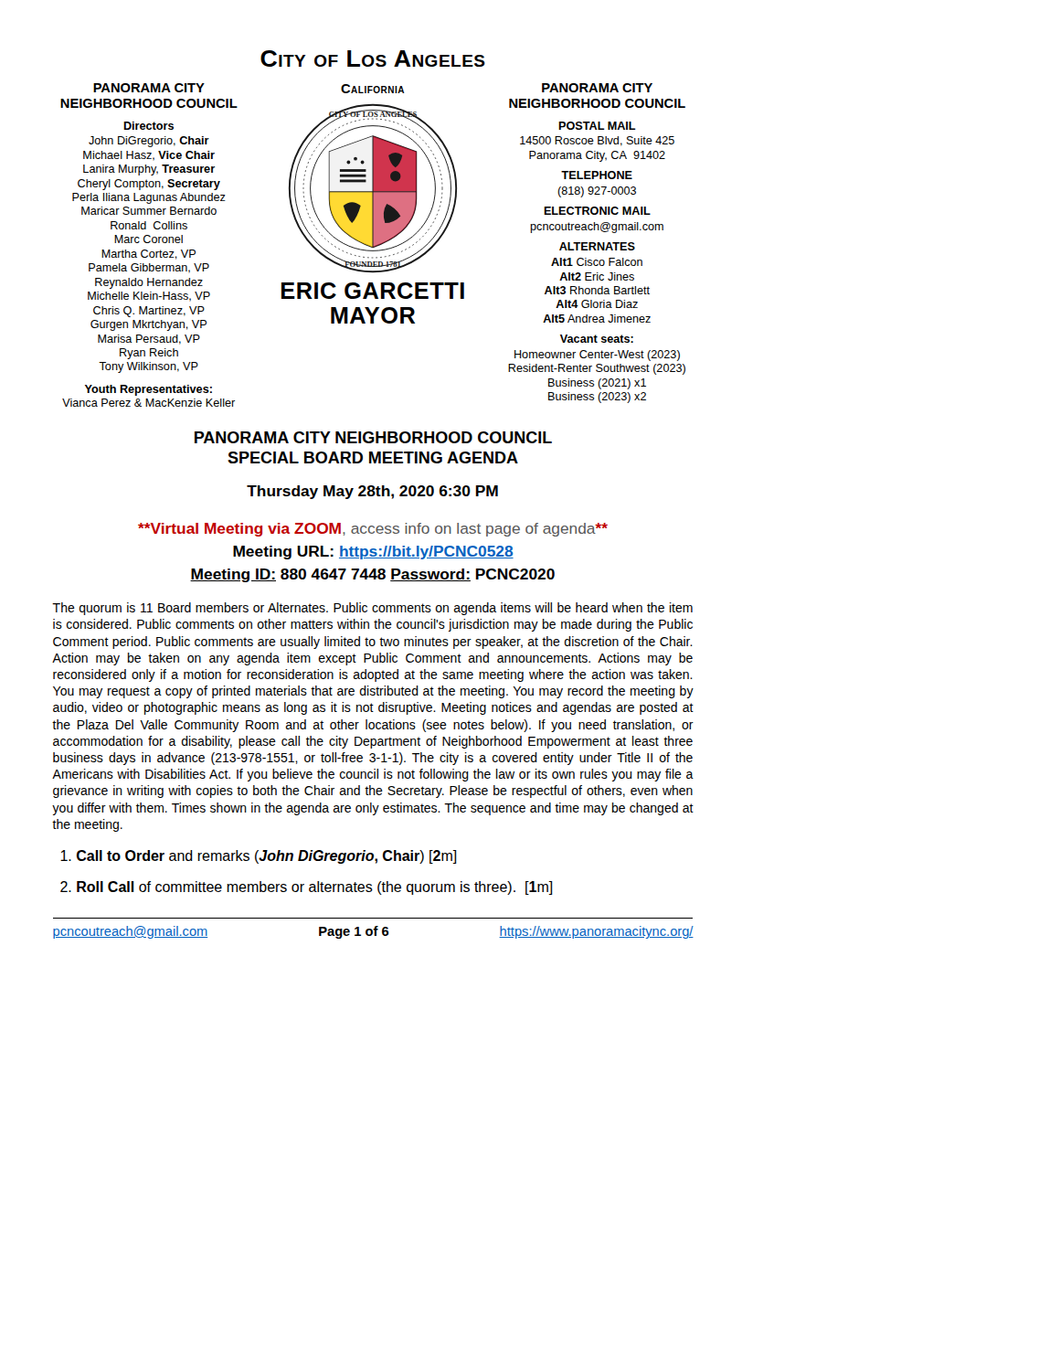City of Los Angeles
PANORAMA CITY
NEIGHBORHOOD COUNCIL
Directors
John DiGregorio, Chair
Michael Hasz, Vice Chair
Lanira Murphy, Treasurer
Cheryl Compton, Secretary
Perla Iliana Lagunas Abundez
Maricar Summer Bernardo
Ronald Collins
Marc Coronel
Martha Cortez, VP
Pamela Gibberman, VP
Reynaldo Hernandez
Michelle Klein-Hass, VP
Chris Q. Martinez, VP
Gurgen Mkrtchyan, VP
Marisa Persaud, VP
Ryan Reich
Tony Wilkinson, VP
Youth Representatives:
Vianca Perez & MacKenzie Keller
California
CITY OF LOS ANGELES FOUNDED 1781
ERIC GARCETTI
MAYOR
PANORAMA CITY
NEIGHBORHOOD COUNCIL
POSTAL MAIL
14500 Roscoe Blvd, Suite 425
Panorama City, CA 91402
TELEPHONE
(818) 927-0003
ELECTRONIC MAIL
pcncoutreach@gmail.com
ALTERNATES
Alt1 Cisco Falcon
Alt2 Eric Jines
Alt3 Rhonda Bartlett
Alt4 Gloria Diaz
Alt5 Andrea Jimenez
Vacant seats:
Homeowner Center-West (2023)
Resident-Renter Southwest (2023)
Business (2021) x1
Business (2023) x2
PANORAMA CITY NEIGHBORHOOD COUNCIL
SPECIAL BOARD MEETING AGENDA
Thursday May 28th, 2020 6:30 PM
**Virtual Meeting via ZOOM, access info on last page of agenda**
Meeting URL: https://bit.ly/PCNC0528
Meeting ID: 880 4647 7448 Password: PCNC2020
The quorum is 11 Board members or Alternates. Public comments on agenda items will be heard when the item is considered. Public comments on other matters within the council's jurisdiction may be made during the Public Comment period. Public comments are usually limited to two minutes per speaker, at the discretion of the Chair. Action may be taken on any agenda item except Public Comment and announcements. Actions may be reconsidered only if a motion for reconsideration is adopted at the same meeting where the action was taken. You may request a copy of printed materials that are distributed at the meeting. You may record the meeting by audio, video or photographic means as long as it is not disruptive. Meeting notices and agendas are posted at the Plaza Del Valle Community Room and at other locations (see notes below). If you need translation, or accommodation for a disability, please call the city Department of Neighborhood Empowerment at least three business days in advance (213-978-1551, or toll-free 3-1-1). The city is a covered entity under Title II of the Americans with Disabilities Act. If you believe the council is not following the law or its own rules you may file a grievance in writing with copies to both the Chair and the Secretary. Please be respectful of others, even when you differ with them. Times shown in the agenda are only estimates. The sequence and time may be changed at the meeting.
Call to Order and remarks (John DiGregorio, Chair) [2m]
Roll Call of committee members or alternates (the quorum is three). [1m]
pcncoutreach@gmail.com Page 1 of 6 https://www.panoramacitync.org/